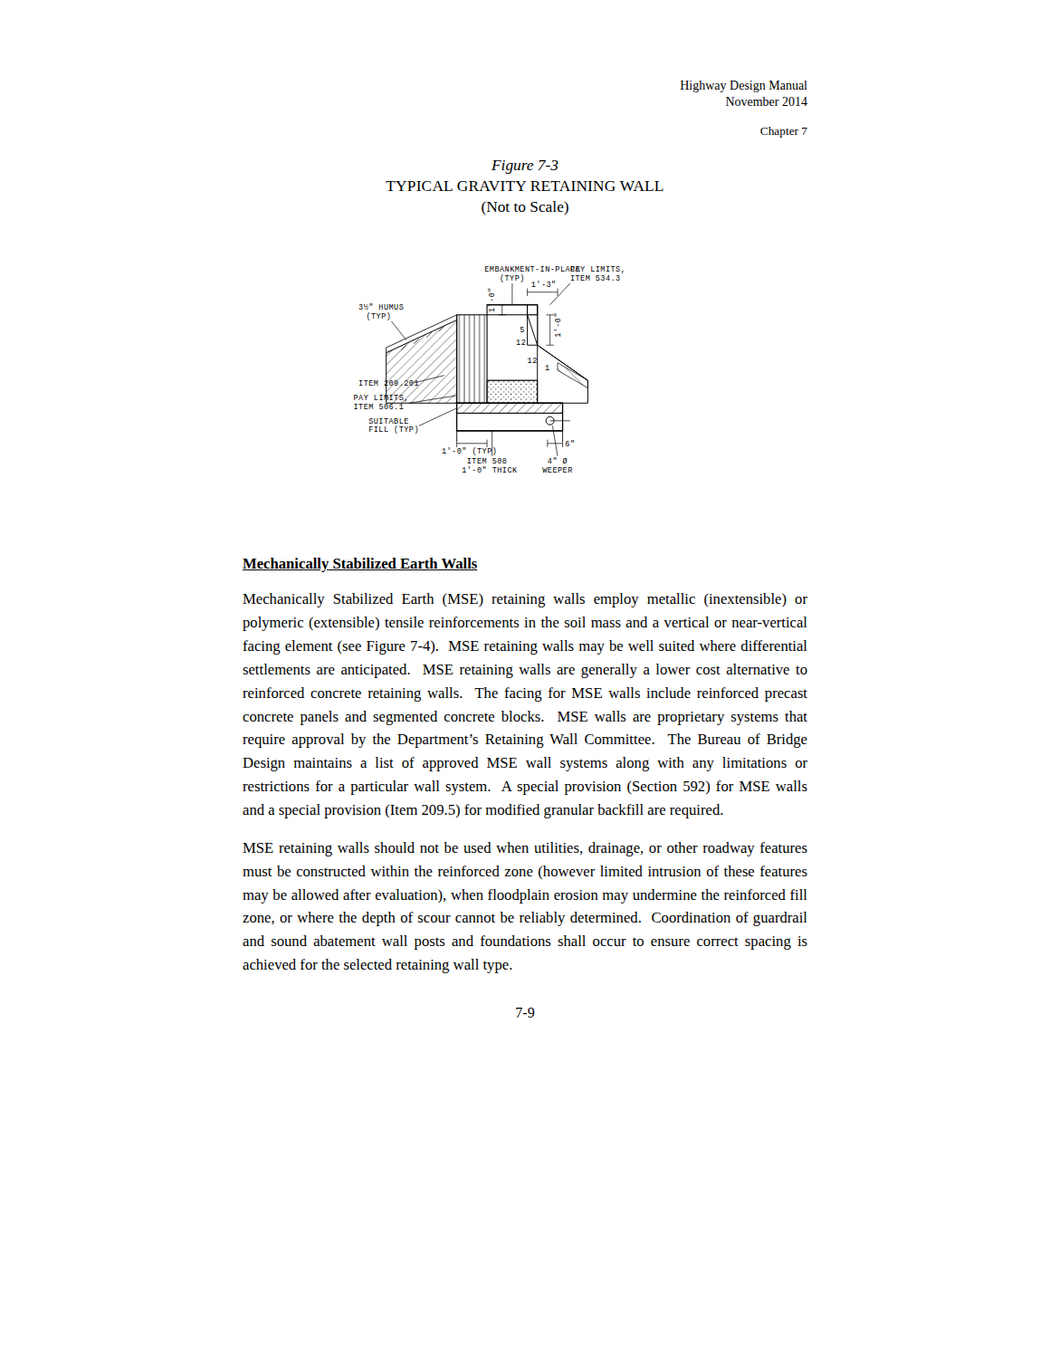Highway Design Manual
November 2014
Chapter 7
Figure 7-3
TYPICAL GRAVITY RETAINING WALL
(Not to Scale)
5 12 12 1 1'-3" 1'-0" 1'-0" 1'-0" (TYP) 6" EMBANKMENT-IN-PLACE (TYP) PAY LIMITS, ITEM 534.3 3½" HUMUS (TYP) ITEM 209.201 PAY LIMITS, ITEM 506.1 SUITABLE FILL (TYP) ITEM 508 1'-0" THICK 4" Ø WEEPER
Mechanically Stabilized Earth Walls
Mechanically Stabilized Earth (MSE) retaining walls employ metallic (inextensible) or polymeric (extensible) tensile reinforcements in the soil mass and a vertical or near-vertical facing element (see Figure 7-4). MSE retaining walls may be well suited where differential settlements are anticipated. MSE retaining walls are generally a lower cost alternative to reinforced concrete retaining walls. The facing for MSE walls include reinforced precast concrete panels and segmented concrete blocks. MSE walls are proprietary systems that require approval by the Department’s Retaining Wall Committee. The Bureau of Bridge Design maintains a list of approved MSE wall systems along with any limitations or restrictions for a particular wall system. A special provision (Section 592) for MSE walls and a special provision (Item 209.5) for modified granular backfill are required.
MSE retaining walls should not be used when utilities, drainage, or other roadway features must be constructed within the reinforced zone (however limited intrusion of these features may be allowed after evaluation), when floodplain erosion may undermine the reinforced fill zone, or where the depth of scour cannot be reliably determined. Coordination of guardrail and sound abatement wall posts and foundations shall occur to ensure correct spacing is achieved for the selected retaining wall type.
7-9